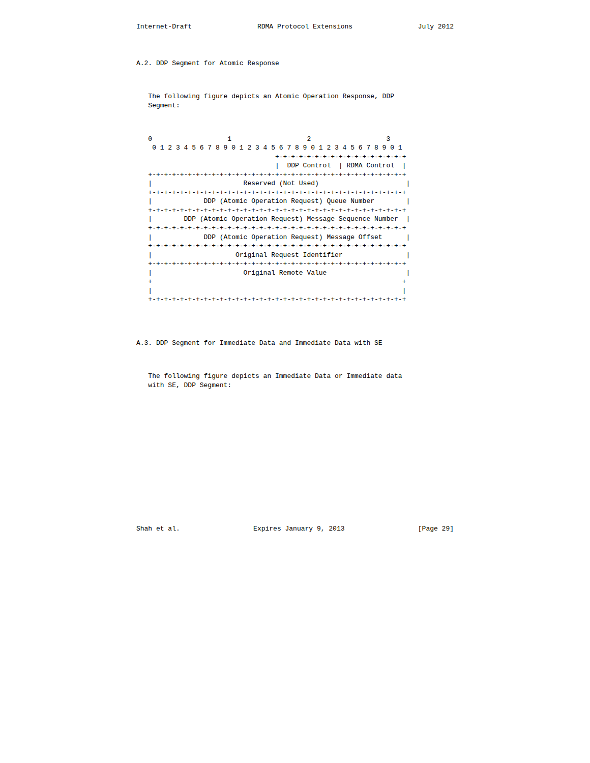Internet-Draft RDMA Protocol Extensions July 2012
A.2. DDP Segment for Atomic Response
The following figure depicts an Atomic Operation Response, DDP Segment:
0                   1                   2                   3
 0 1 2 3 4 5 6 7 8 9 0 1 2 3 4 5 6 7 8 9 0 1 2 3 4 5 6 7 8 9 0 1
                                +-+-+-+-+-+-+-+-+-+-+-+-+-+-+-+-+
                                |  DDP Control  | RDMA Control  |
+-+-+-+-+-+-+-+-+-+-+-+-+-+-+-+-+-+-+-+-+-+-+-+-+-+-+-+-+-+-+-+-+
|                       Reserved (Not Used)                      |
+-+-+-+-+-+-+-+-+-+-+-+-+-+-+-+-+-+-+-+-+-+-+-+-+-+-+-+-+-+-+-+-+
|             DDP (Atomic Operation Request) Queue Number        |
+-+-+-+-+-+-+-+-+-+-+-+-+-+-+-+-+-+-+-+-+-+-+-+-+-+-+-+-+-+-+-+-+
|        DDP (Atomic Operation Request) Message Sequence Number  |
+-+-+-+-+-+-+-+-+-+-+-+-+-+-+-+-+-+-+-+-+-+-+-+-+-+-+-+-+-+-+-+-+
|             DDP (Atomic Operation Request) Message Offset      |
+-+-+-+-+-+-+-+-+-+-+-+-+-+-+-+-+-+-+-+-+-+-+-+-+-+-+-+-+-+-+-+-+
|                     Original Request Identifier                |
+-+-+-+-+-+-+-+-+-+-+-+-+-+-+-+-+-+-+-+-+-+-+-+-+-+-+-+-+-+-+-+-+
|                       Original Remote Value                    |
+                                                               +
|                                                               |
+-+-+-+-+-+-+-+-+-+-+-+-+-+-+-+-+-+-+-+-+-+-+-+-+-+-+-+-+-+-+-+-+
A.3. DDP Segment for Immediate Data and Immediate Data with SE
The following figure depicts an Immediate Data or Immediate data with SE, DDP Segment:
Shah et al. Expires January 9, 2013[Page 29]